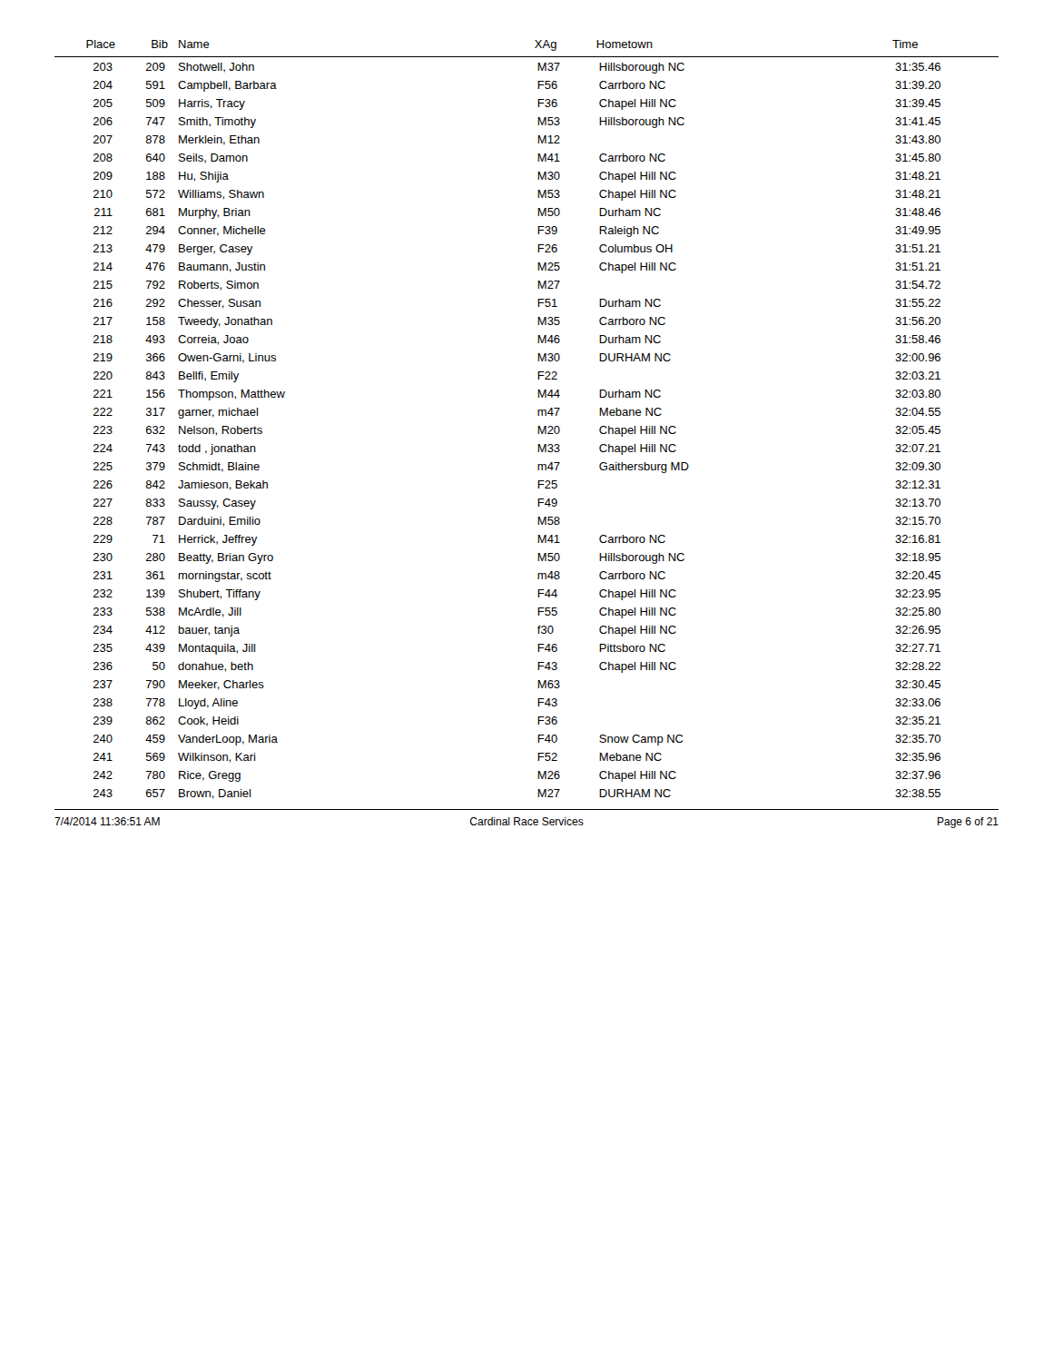| Place | Bib | Name | XAg | Hometown | Time |
| --- | --- | --- | --- | --- | --- |
| 203 | 209 | Shotwell, John | M37 | Hillsborough NC | 31:35.46 |
| 204 | 591 | Campbell, Barbara | F56 | Carrboro NC | 31:39.20 |
| 205 | 509 | Harris, Tracy | F36 | Chapel Hill NC | 31:39.45 |
| 206 | 747 | Smith, Timothy | M53 | Hillsborough NC | 31:41.45 |
| 207 | 878 | Merklein, Ethan | M12 | | 31:43.80 |
| 208 | 640 | Seils, Damon | M41 | Carrboro NC | 31:45.80 |
| 209 | 188 | Hu, Shijia | M30 | Chapel Hill NC | 31:48.21 |
| 210 | 572 | Williams, Shawn | M53 | Chapel Hill NC | 31:48.21 |
| 211 | 681 | Murphy, Brian | M50 | Durham NC | 31:48.46 |
| 212 | 294 | Conner, Michelle | F39 | Raleigh NC | 31:49.95 |
| 213 | 479 | Berger, Casey | F26 | Columbus OH | 31:51.21 |
| 214 | 476 | Baumann, Justin | M25 | Chapel Hill NC | 31:51.21 |
| 215 | 792 | Roberts, Simon | M27 | | 31:54.72 |
| 216 | 292 | Chesser, Susan | F51 | Durham NC | 31:55.22 |
| 217 | 158 | Tweedy, Jonathan | M35 | Carrboro NC | 31:56.20 |
| 218 | 493 | Correia, Joao | M46 | Durham NC | 31:58.46 |
| 219 | 366 | Owen-Garni, Linus | M30 | DURHAM NC | 32:00.96 |
| 220 | 843 | Bellfi, Emily | F22 | | 32:03.21 |
| 221 | 156 | Thompson, Matthew | M44 | Durham NC | 32:03.80 |
| 222 | 317 | garner, michael | m47 | Mebane NC | 32:04.55 |
| 223 | 632 | Nelson, Roberts | M20 | Chapel Hill NC | 32:05.45 |
| 224 | 743 | todd , jonathan | M33 | Chapel Hill NC | 32:07.21 |
| 225 | 379 | Schmidt, Blaine | m47 | Gaithersburg MD | 32:09.30 |
| 226 | 842 | Jamieson, Bekah | F25 | | 32:12.31 |
| 227 | 833 | Saussy, Casey | F49 | | 32:13.70 |
| 228 | 787 | Darduini, Emilio | M58 | | 32:15.70 |
| 229 | 71 | Herrick, Jeffrey | M41 | Carrboro NC | 32:16.81 |
| 230 | 280 | Beatty, Brian Gyro | M50 | Hillsborough NC | 32:18.95 |
| 231 | 361 | morningstar, scott | m48 | Carrboro NC | 32:20.45 |
| 232 | 139 | Shubert, Tiffany | F44 | Chapel Hill NC | 32:23.95 |
| 233 | 538 | McArdle, Jill | F55 | Chapel Hill NC | 32:25.80 |
| 234 | 412 | bauer, tanja | f30 | Chapel Hill NC | 32:26.95 |
| 235 | 439 | Montaquila, Jill | F46 | Pittsboro NC | 32:27.71 |
| 236 | 50 | donahue, beth | F43 | Chapel Hill NC | 32:28.22 |
| 237 | 790 | Meeker, Charles | M63 | | 32:30.45 |
| 238 | 778 | Lloyd, Aline | F43 | | 32:33.06 |
| 239 | 862 | Cook, Heidi | F36 | | 32:35.21 |
| 240 | 459 | VanderLoop, Maria | F40 | Snow Camp NC | 32:35.70 |
| 241 | 569 | Wilkinson, Kari | F52 | Mebane NC | 32:35.96 |
| 242 | 780 | Rice, Gregg | M26 | Chapel Hill NC | 32:37.96 |
| 243 | 657 | Brown, Daniel | M27 | DURHAM NC | 32:38.55 |
7/4/2014 11:36:51 AM
Cardinal Race Services
Page 6 of 21